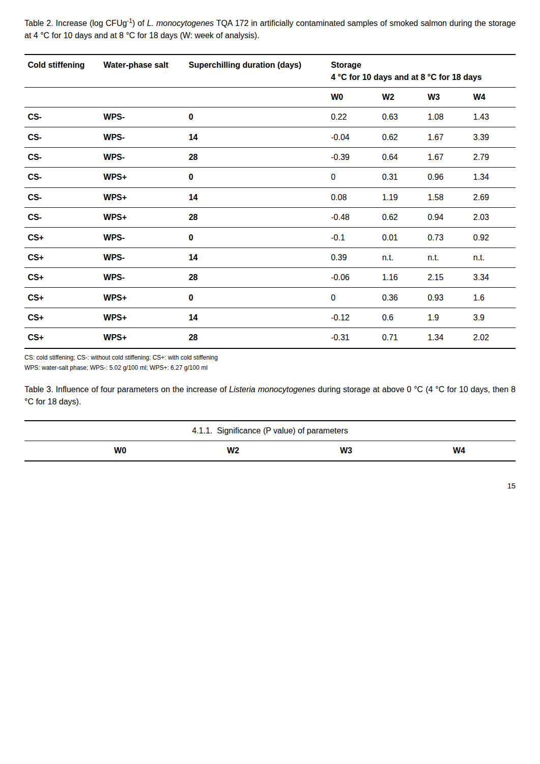Table 2. Increase (log CFUg-1) of L. monocytogenes TQA 172 in artificially contaminated samples of smoked salmon during the storage at 4 °C for 10 days and at 8 °C for 18 days (W: week of analysis).
| Cold stiffening | Water-phase salt | Superchilling duration (days) | Storage 4 °C for 10 days and at 8 °C for 18 days |
| --- | --- | --- | --- |
| | | | W0 | W2 | W3 | W4 |
| CS- | WPS- | 0 | 0.22 | 0.63 | 1.08 | 1.43 |
| CS- | WPS- | 14 | -0.04 | 0.62 | 1.67 | 3.39 |
| CS- | WPS- | 28 | -0.39 | 0.64 | 1.67 | 2.79 |
| CS- | WPS+ | 0 | 0 | 0.31 | 0.96 | 1.34 |
| CS- | WPS+ | 14 | 0.08 | 1.19 | 1.58 | 2.69 |
| CS- | WPS+ | 28 | -0.48 | 0.62 | 0.94 | 2.03 |
| CS+ | WPS- | 0 | -0.1 | 0.01 | 0.73 | 0.92 |
| CS+ | WPS- | 14 | 0.39 | n.t. | n.t. | n.t. |
| CS+ | WPS- | 28 | -0.06 | 1.16 | 2.15 | 3.34 |
| CS+ | WPS+ | 0 | 0 | 0.36 | 0.93 | 1.6 |
| CS+ | WPS+ | 14 | -0.12 | 0.6 | 1.9 | 3.9 |
| CS+ | WPS+ | 28 | -0.31 | 0.71 | 1.34 | 2.02 |
CS: cold stiffening; CS-: without cold stiffening; CS+: with cold stiffening
WPS: water-salt phase; WPS-: 5.02 g/100 ml; WPS+: 6.27 g/100 ml
Table 3. Influence of four parameters on the increase of Listeria monocytogenes during storage at above 0 °C (4 °C for 10 days, then 8 °C for 18 days).
| 4.1.1. Significance (P value) of parameters |
| | W0 | W2 | W3 | W4 |
15